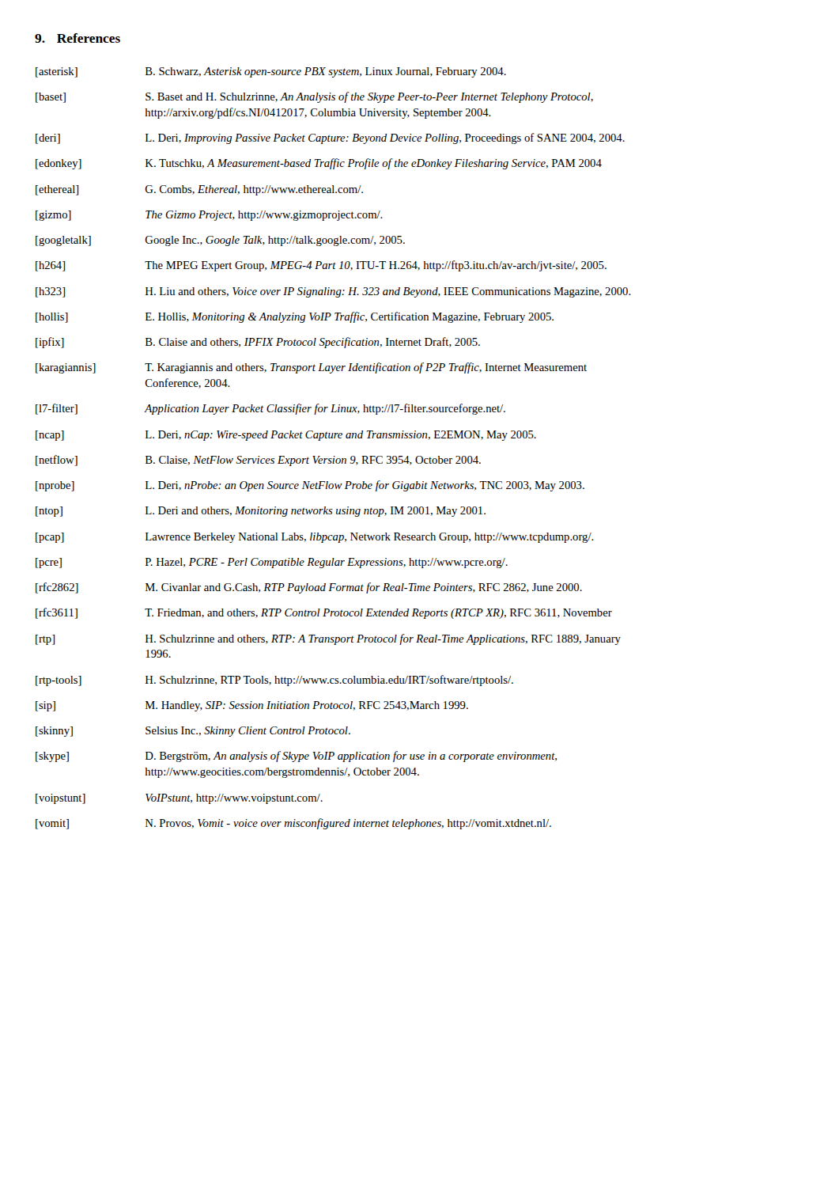9. References
[asterisk]
B. Schwarz, Asterisk open-source PBX system, Linux Journal, February 2004.
[baset]
S. Baset and H. Schulzrinne, An Analysis of the Skype Peer-to-Peer Internet Telephony Protocol, http://arxiv.org/pdf/cs.NI/0412017, Columbia University, September 2004.
[deri]
L. Deri, Improving Passive Packet Capture: Beyond Device Polling, Proceedings of SANE 2004, 2004.
[edonkey]
K. Tutschku, A Measurement-based Traffic Profile of the eDonkey Filesharing Service, PAM 2004
[ethereal]
G. Combs, Ethereal, http://www.ethereal.com/.
[gizmo]
The Gizmo Project, http://www.gizmoproject.com/.
[googletalk]
Google Inc., Google Talk, http://talk.google.com/, 2005.
[h264]
The MPEG Expert Group, MPEG-4 Part 10, ITU-T H.264, http://ftp3.itu.ch/av-arch/jvt-site/, 2005.
[h323]
H. Liu and others, Voice over IP Signaling: H. 323 and Beyond, IEEE Communications Magazine, 2000.
[hollis]
E. Hollis, Monitoring & Analyzing VoIP Traffic, Certification Magazine, February 2005.
[ipfix]
B. Claise and others, IPFIX Protocol Specification, Internet Draft, 2005.
[karagiannis]
T. Karagiannis and others, Transport Layer Identification of P2P Traffic, Internet Measurement Conference, 2004.
[l7-filter]
Application Layer Packet Classifier for Linux, http://l7-filter.sourceforge.net/.
[ncap]
L. Deri, nCap: Wire-speed Packet Capture and Transmission, E2EMON, May 2005.
[netflow]
B. Claise, NetFlow Services Export Version 9, RFC 3954, October 2004.
[nprobe]
L. Deri, nProbe: an Open Source NetFlow Probe for Gigabit Networks, TNC 2003, May 2003.
[ntop]
L. Deri and others, Monitoring networks using ntop, IM 2001, May 2001.
[pcap]
Lawrence Berkeley National Labs, libpcap, Network Research Group, http://www.tcpdump.org/.
[pcre]
P. Hazel, PCRE - Perl Compatible Regular Expressions, http://www.pcre.org/.
[rfc2862]
M. Civanlar and G.Cash, RTP Payload Format for Real-Time Pointers, RFC 2862, June 2000.
[rfc3611]
T. Friedman, and others, RTP Control Protocol Extended Reports (RTCP XR), RFC 3611, November
[rtp]
H. Schulzrinne and others, RTP: A Transport Protocol for Real-Time Applications, RFC 1889, January 1996.
[rtp-tools]
H. Schulzrinne, RTP Tools, http://www.cs.columbia.edu/IRT/software/rtptools/.
[sip]
M. Handley, SIP: Session Initiation Protocol, RFC 2543,March 1999.
[skinny]
Selsius Inc., Skinny Client Control Protocol.
[skype]
D. Bergström, An analysis of Skype VoIP application for use in a corporate environment, http://www.geocities.com/bergstromdennis/, October 2004.
[voipstunt]
VoIPstunt, http://www.voipstunt.com/.
[vomit]
N. Provos, Vomit - voice over misconfigured internet telephones, http://vomit.xtdnet.nl/.